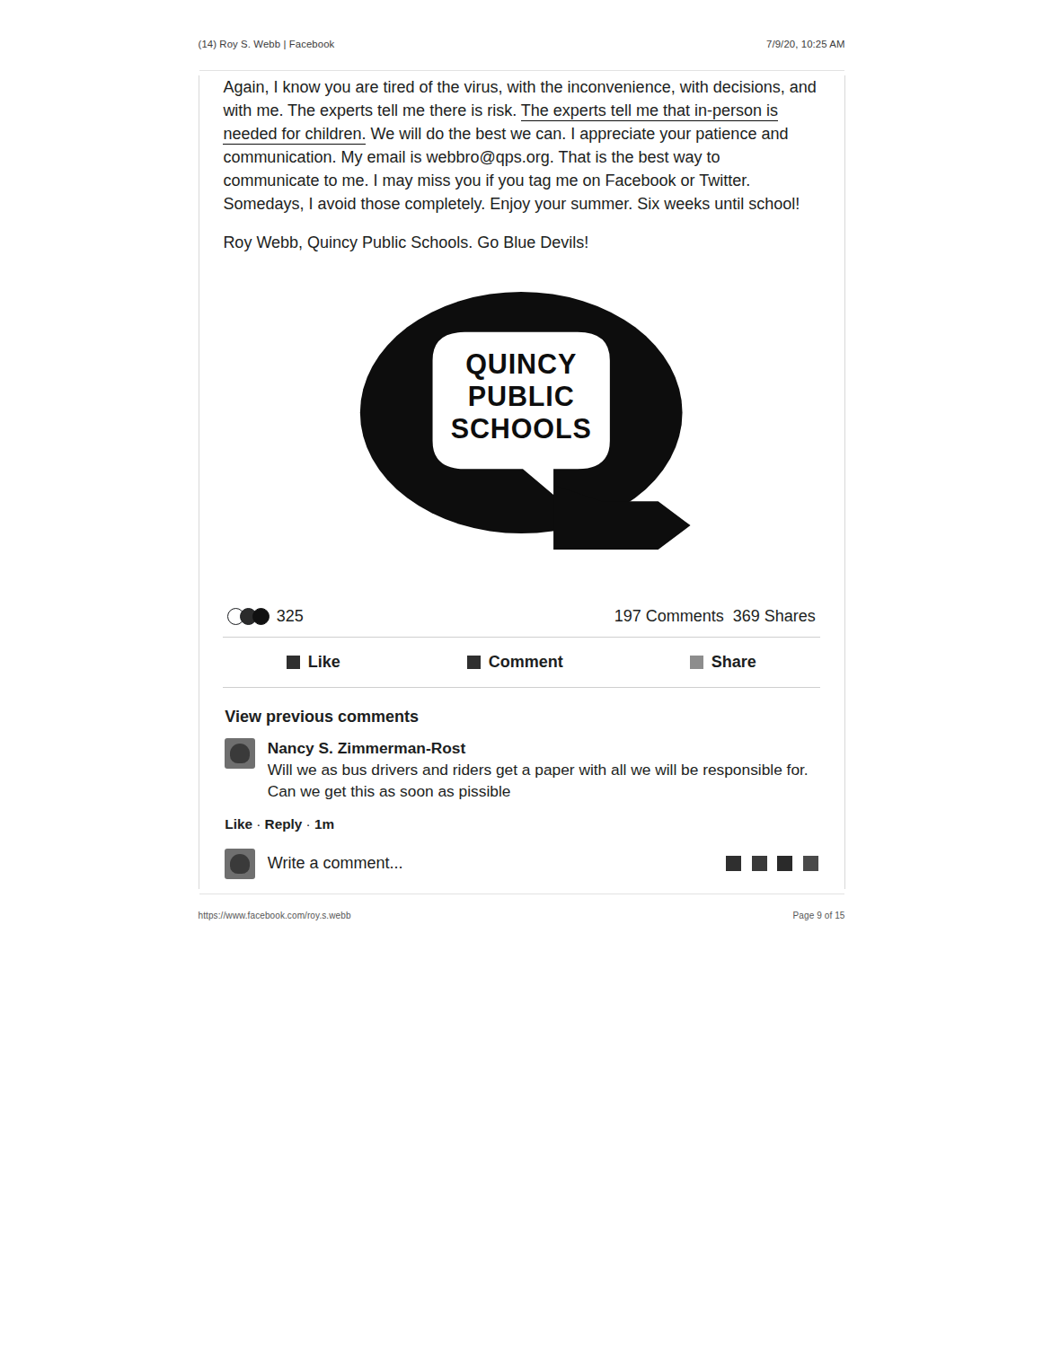(14) Roy S. Webb | Facebook
7/9/20, 10:25 AM
Again, I know you are tired of the virus, with the inconvenience, with decisions, and with me. The experts tell me there is risk. The experts tell me that in-person is needed for children. We will do the best we can. I appreciate your patience and communication. My email is webbro@qps.org. That is the best way to communicate to me. I may miss you if you tag me on Facebook or Twitter. Somedays, I avoid those completely. Enjoy your summer. Six weeks until school!
Roy Webb, Quincy Public Schools. Go Blue Devils!
QUINCY PUBLIC SCHOOLS
325
197 Comments 369 Shares
Like
Comment
Share
View previous comments
Nancy S. Zimmerman-Rost Will we as bus drivers and riders get a paper with all we will be responsible for. Can we get this as soon as pissible
Like · Reply · 1m
Write a comment...
https://www.facebook.com/roy.s.webb
Page 9 of 15